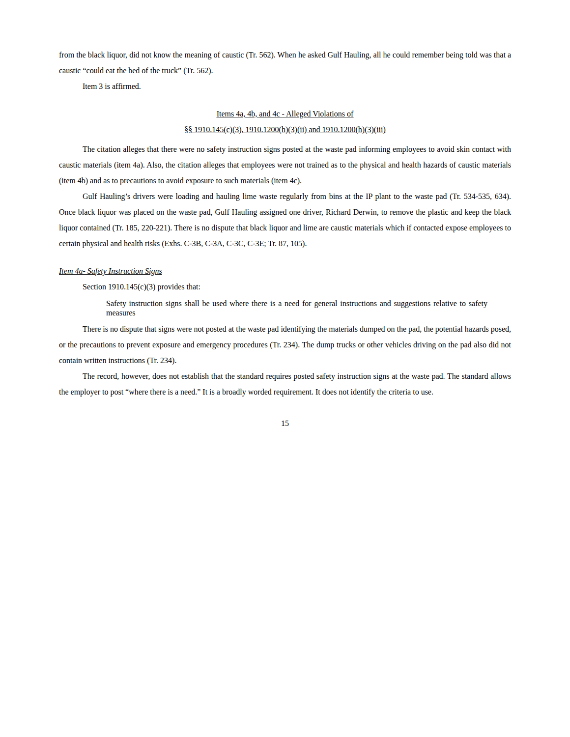from the black liquor, did not know the meaning of caustic (Tr. 562). When he asked Gulf Hauling, all he could remember being told was that a caustic “could eat the bed of the truck” (Tr. 562).
Item 3 is affirmed.
Items 4a, 4b, and 4c - Alleged Violations of
§§ 1910.145(c)(3), 1910.1200(h)(3)(ii) and 1910.1200(h)(3)(iii)
The citation alleges that there were no safety instruction signs posted at the waste pad informing employees to avoid skin contact with caustic materials (item 4a). Also, the citation alleges that employees were not trained as to the physical and health hazards of caustic materials (item 4b) and as to precautions to avoid exposure to such materials (item 4c).
Gulf Hauling’s drivers were loading and hauling lime waste regularly from bins at the IP plant to the waste pad (Tr. 534-535, 634). Once black liquor was placed on the waste pad, Gulf Hauling assigned one driver, Richard Derwin, to remove the plastic and keep the black liquor contained (Tr. 185, 220-221). There is no dispute that black liquor and lime are caustic materials which if contacted expose employees to certain physical and health risks (Exhs. C-3B, C-3A, C-3C, C-3E; Tr. 87, 105).
Item 4a- Safety Instruction Signs
Section 1910.145(c)(3) provides that:
Safety instruction signs shall be used where there is a need for general instructions and suggestions relative to safety measures
There is no dispute that signs were not posted at the waste pad identifying the materials dumped on the pad, the potential hazards posed, or the precautions to prevent exposure and emergency procedures (Tr. 234). The dump trucks or other vehicles driving on the pad also did not contain written instructions (Tr. 234).
The record, however, does not establish that the standard requires posted safety instruction signs at the waste pad. The standard allows the employer to post “where there is a need.” It is a broadly worded requirement. It does not identify the criteria to use.
15